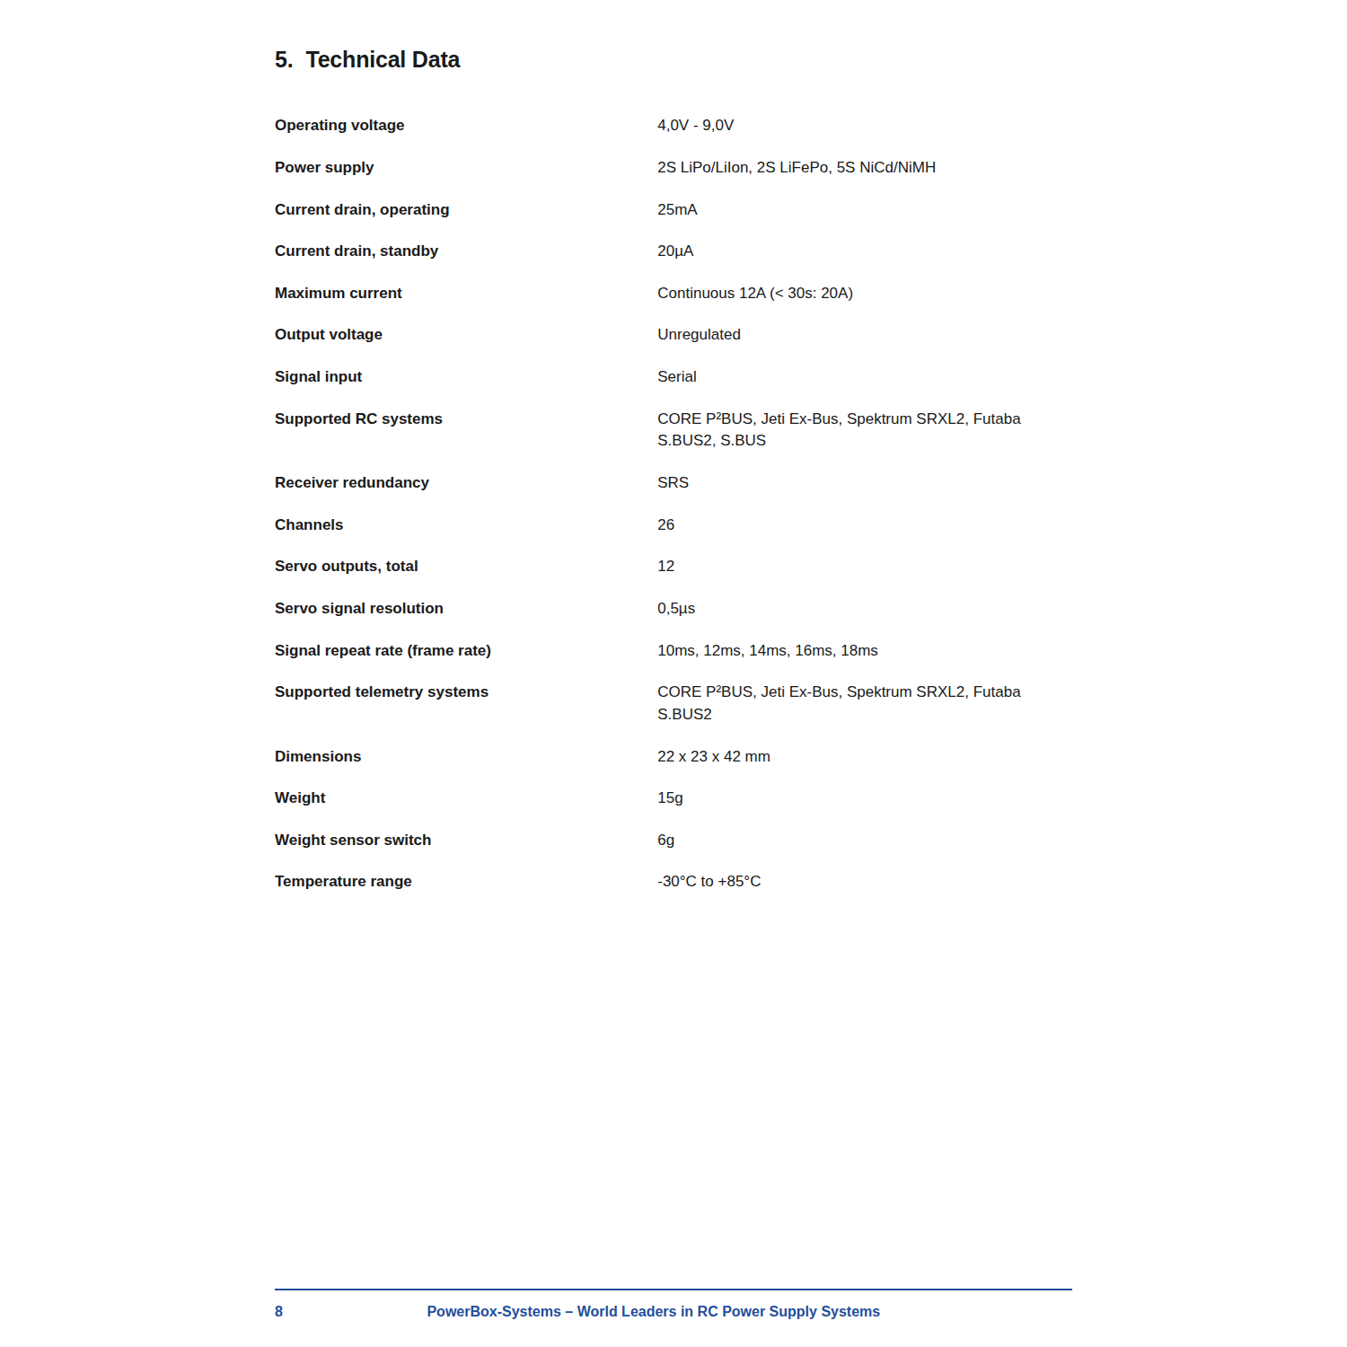5. Technical Data
| Operating voltage | 4,0V - 9,0V |
| Power supply | 2S LiPo/LiIon, 2S LiFePo, 5S NiCd/NiMH |
| Current drain, operating | 25mA |
| Current drain, standby | 20µA |
| Maximum current | Continuous 12A (< 30s: 20A) |
| Output voltage | Unregulated |
| Signal input | Serial |
| Supported RC systems | CORE P²BUS, Jeti Ex-Bus, Spektrum SRXL2, Futaba S.BUS2, S.BUS |
| Receiver redundancy | SRS |
| Channels | 26 |
| Servo outputs, total | 12 |
| Servo signal resolution | 0,5µs |
| Signal repeat rate (frame rate) | 10ms, 12ms, 14ms, 16ms, 18ms |
| Supported telemetry systems | CORE P²BUS, Jeti Ex-Bus, Spektrum SRXL2, Futaba S.BUS2 |
| Dimensions | 22 x 23 x 42 mm |
| Weight | 15g |
| Weight sensor switch | 6g |
| Temperature range | -30°C to +85°C |
8 PowerBox-Systems – World Leaders in RC Power Supply Systems